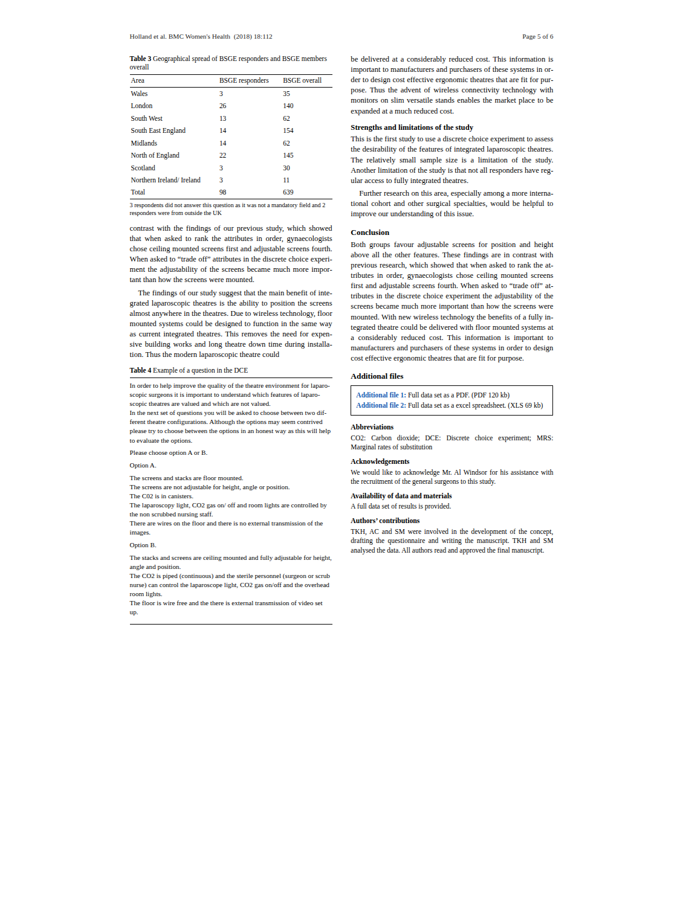Holland et al. BMC Women's Health (2018) 18:112
Page 5 of 6
Table 3 Geographical spread of BSGE responders and BSGE members overall
| Area | BSGE responders | BSGE overall |
| --- | --- | --- |
| Wales | 3 | 35 |
| London | 26 | 140 |
| South West | 13 | 62 |
| South East England | 14 | 154 |
| Midlands | 14 | 62 |
| North of England | 22 | 145 |
| Scotland | 3 | 30 |
| Northern Ireland/ Ireland | 3 | 11 |
| Total | 98 | 639 |
3 respondents did not answer this question as it was not a mandatory field and 2 responders were from outside the UK
contrast with the findings of our previous study, which showed that when asked to rank the attributes in order, gynaecologists chose ceiling mounted screens first and adjustable screens fourth. When asked to “trade off” attributes in the discrete choice experiment the adjustability of the screens became much more important than how the screens were mounted.
The findings of our study suggest that the main benefit of integrated laparoscopic theatres is the ability to position the screens almost anywhere in the theatres. Due to wireless technology, floor mounted systems could be designed to function in the same way as current integrated theatres. This removes the need for expensive building works and long theatre down time during installation. Thus the modern laparoscopic theatre could
Table 4 Example of a question in the DCE
In order to help improve the quality of the theatre environment for laparoscopic surgeons it is important to understand which features of laparoscopic theatres are valued and which are not valued.
In the next set of questions you will be asked to choose between two different theatre configurations. Although the options may seem contrived please try to choose between the options in an honest way as this will help to evaluate the options.
Please choose option A or B.
Option A.
The screens and stacks are floor mounted.
The screens are not adjustable for height, angle or position.
The C02 is in canisters.
The laparoscopy light, CO2 gas on/ off and room lights are controlled by the non scrubbed nursing staff.
There are wires on the floor and there is no external transmission of the images.
Option B.
The stacks and screens are ceiling mounted and fully adjustable for height, angle and position.
The CO2 is piped (continuous) and the sterile personnel (surgeon or scrub nurse) can control the laparoscope light, CO2 gas on/off and the overhead room lights.
The floor is wire free and the there is external transmission of video set up.
be delivered at a considerably reduced cost. This information is important to manufacturers and purchasers of these systems in order to design cost effective ergonomic theatres that are fit for purpose. Thus the advent of wireless connectivity technology with monitors on slim versatile stands enables the market place to be expanded at a much reduced cost.
Strengths and limitations of the study
This is the first study to use a discrete choice experiment to assess the desirability of the features of integrated laparoscopic theatres. The relatively small sample size is a limitation of the study. Another limitation of the study is that not all responders have regular access to fully integrated theatres.
Further research on this area, especially among a more international cohort and other surgical specialties, would be helpful to improve our understanding of this issue.
Conclusion
Both groups favour adjustable screens for position and height above all the other features. These findings are in contrast with previous research, which showed that when asked to rank the attributes in order, gynaecologists chose ceiling mounted screens first and adjustable screens fourth. When asked to “trade off” attributes in the discrete choice experiment the adjustability of the screens became much more important than how the screens were mounted. With new wireless technology the benefits of a fully integrated theatre could be delivered with floor mounted systems at a considerably reduced cost. This information is important to manufacturers and purchasers of these systems in order to design cost effective ergonomic theatres that are fit for purpose.
Additional files
Additional file 1: Full data set as a PDF. (PDF 120 kb)
Additional file 2: Full data set as a excel spreadsheet. (XLS 69 kb)
Abbreviations
CO2: Carbon dioxide; DCE: Discrete choice experiment; MRS: Marginal rates of substitution
Acknowledgements
We would like to acknowledge Mr. Al Windsor for his assistance with the recruitment of the general surgeons to this study.
Availability of data and materials
A full data set of results is provided.
Authors’ contributions
TKH, AC and SM were involved in the development of the concept, drafting the questionnaire and writing the manuscript. TKH and SM analysed the data. All authors read and approved the final manuscript.